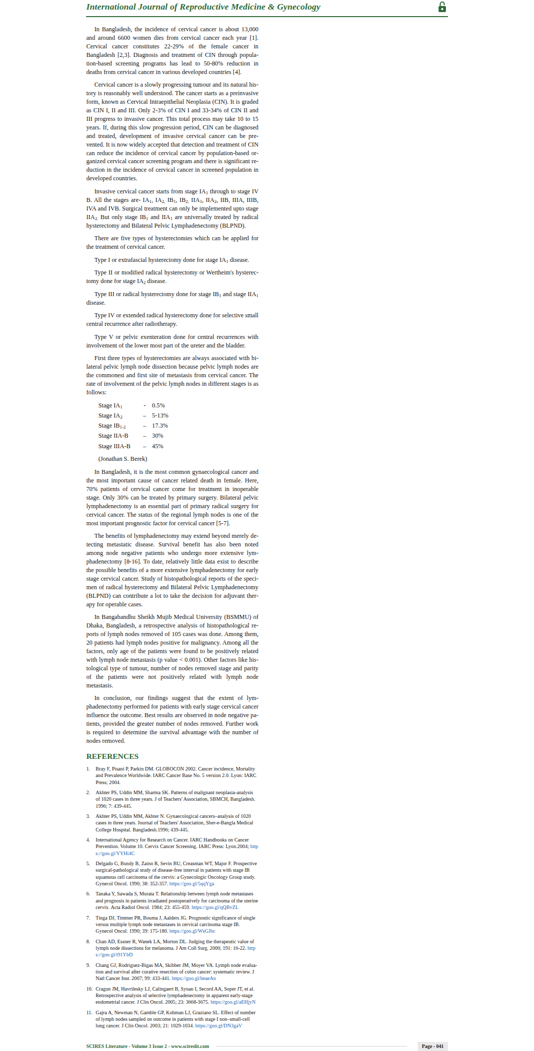International Journal of Reproductive Medicine & Gynecology
In Bangladesh, the incidence of cervical cancer is about 13,000 and around 6600 women dies from cervical cancer each year [1]. Cervical cancer constitutes 22-29% of the female cancer in Bangladesh [2,3]. Diagnosis and treatment of CIN through population-based screening programs has lead to 50-80% reduction in deaths from cervical cancer in various developed countries [4].
Cervical cancer is a slowly progressing tumour and its natural history is reasonably well understood. The cancer starts as a preinvasive form, known as Cervical Intraepithelial Neoplasia (CIN). It is graded as CIN I, II and III. Only 2-3% of CIN I and 33-34% of CIN II and III progress to invasive cancer. This total process may take 10 to 15 years. If, during this slow progression period, CIN can be diagnosed and treated, development of invasive cervical cancer can be prevented. It is now widely accepted that detection and treatment of CIN can reduce the incidence of cervical cancer by population-based organized cervical cancer screening program and there is significant reduction in the incidence of cervical cancer in screened population in developed countries.
Invasive cervical cancer starts from stage IA1 through to stage IV B. All the stages are- IA1, IA2, IB1, IB2, IIA1, IIA2, IIB, IIIA, IIIB, IVA and IVB. Surgical treatment can only be implemented upto stage IIA2. But only stage IB1 and IIA1 are universally treated by radical hysterectomy and Bilateral Pelvic Lymphadenectomy (BLPND).
There are five types of hysterectomies which can be applied for the treatment of cervical cancer.
Type I or extrafascial hysterectomy done for stage IA1 disease.
Type II or modified radical hysterectomy or Wertheim's hysterectomy done for stage IA2 disease.
Type III or radical hysterectomy done for stage IB1 and stage IIA1 disease.
Type IV or extended radical hysterectomy done for selective small central recurrence after radiotherapy.
Type V or pelvic exenteration done for central recurrences with involvement of the lower most part of the ureter and the bladder.
First three types of hysterectomies are always associated with bilateral pelvic lymph node dissection because pelvic lymph nodes are the commonest and first site of metastasis from cervical cancer. The rate of involvement of the pelvic lymph nodes in different stages is as follows:
Stage IA1-0.5%
Stage IA2–5-13%
Stage IB1-2–17.3%
Stage IIA-B–30%
Stage IIIA-B–45%
(Jonathan S. Berek)
In Bangladesh, it is the most common gynaecological cancer and the most important cause of cancer related death in female. Here, 70% patients of cervical cancer come for treatment in inoperable stage. Only 30% can be treated by primary surgery. Bilateral pelvic lymphadenectomy is an essential part of primary radical surgery for cervical cancer. The status of the regional lymph nodes is one of the most important prognostic factor for cervical cancer [5-7].
The benefits of lymphadenectomy may extend beyond merely detecting metastatic disease. Survival benefit has also been noted among node negative patients who undergo more extensive lymphadenectomy [8-16]. To date, relatively little data exist to describe the possible benefits of a more extensive lymphadenectomy for early stage cervical cancer. Study of histopathological reports of the specimen of radical hysterectomy and Bilateral Pelvic Lymphadenectomy (BLPND) can contribute a lot to take the decision for adjuvant therapy for operable cases.
In Bangabandhu Sheikh Mujib Medical University (BSMMU) of Dhaka, Bangladesh, a retrospective analysis of histopathological reports of lymph nodes removed of 105 cases was done. Among them, 20 patients had lymph nodes positive for malignancy. Among all the factors, only age of the patients were found to be positively related with lymph node metastasis (p value < 0.001). Other factors like histological type of tumour, number of nodes removed stage and parity of the patients were not positively related with lymph node metastasis.
In conclusion, our findings suggest that the extent of lymphadenectomy performed for patients with early stage cervical cancer influence the outcome. Best results are observed in node negative patients, provided the greater number of nodes removed. Further work is required to determine the survival advantage with the number of nodes removed.
REFERENCES
Bray F, Pisani P, Parkin DM. GLOBOCON 2002. Cancer incidence, Mortality and Prevalence Worldwide. IARC Cancer Base No. 5 version 2.0. Lyon: IARC Press; 2004.
Akhter PS, Uddin MM, Sharma SK. Patterns of malignant neoplasia-analysis of 1020 cases in three years. J of Teachers' Association, SBMCH, Bangladesh. 1996; 7: 439-445.
Akhter PS, Uddin MM, Akhter N. Gynaecological cancers–analysis of 1020 cases in three years. Journal of Teachers' Association, Sher-e-Bangla Medical College Hospital. Bangladesh.1996; 439-445.
International Agency for Research on Cancer. IARC Handbooks on Cancer Prevention. Volume 10. Cervix Cancer Screening. IARC Press: Lyon.2004; https://goo.gl/YYHi4C
Delgado G, Bundy B, Zaino R, Sevin BU, Creasman WT, Major F. Prospective surgical-pathological study of disease-free interval in patients with stage IB squamous cell carcinoma of the cervix: a Gynecologic Oncology Group study. Gynecol Oncol. 1990; 38: 352-357. https://goo.gl/5qqYga
Tanaka Y, Sawada S, Murata T. Relationship between lymph node metastases and prognosis in patients irradiated postoperatively for carcinoma of the uterine cervix. Acta Radiol Oncol. 1984; 23: 455-459. https://goo.gl/qQBvZL
Tinga DJ, Timmer PR, Bouma J, Aalders JG. Prognostic significance of single versus multiple lymph node metastases in cervical carcinoma stage IB. Gynecol Oncol. 1990; 39: 175-180. https://goo.gl/WsGJhc
Chan AD, Essner R, Wanek LA, Morton DL. Judging the therapeutic value of lymph node dissections for melanoma. J Am Coll Surg. 2000; 191: 16-22. https://goo.gl/t91YbD
Chang GJ, Rodriguez-Bigas MA, Skibber JM, Moyer VA. Lymph node evaluation and survival after curative resection of colon cancer: systematic review. J Natl Cancer Inst. 2007; 99: 433-441. https://goo.gl/beaeAn
Cragun JM, Havrilesky LJ, Calingaert B, Synan I, Secord AA, Soper JT, et al. Retrospective analysis of selective lymphadenectomy in apparent early-stage endometrial cancer. J Clin Oncol. 2005; 23: 3668-3675. https://goo.gl/aEHjyN
Gajra A, Newman N, Gamble GP, Kohman LJ, Graziano SL. Effect of number of lymph nodes sampled on outcome in patients with stage I non–small-cell lung cancer. J Clin Oncol. 2003; 21: 1029-1034. https://goo.gl/DN3gaV
SCIRES Literature - Volume 3 Issue 2 - www.scireslit.com Page - 041